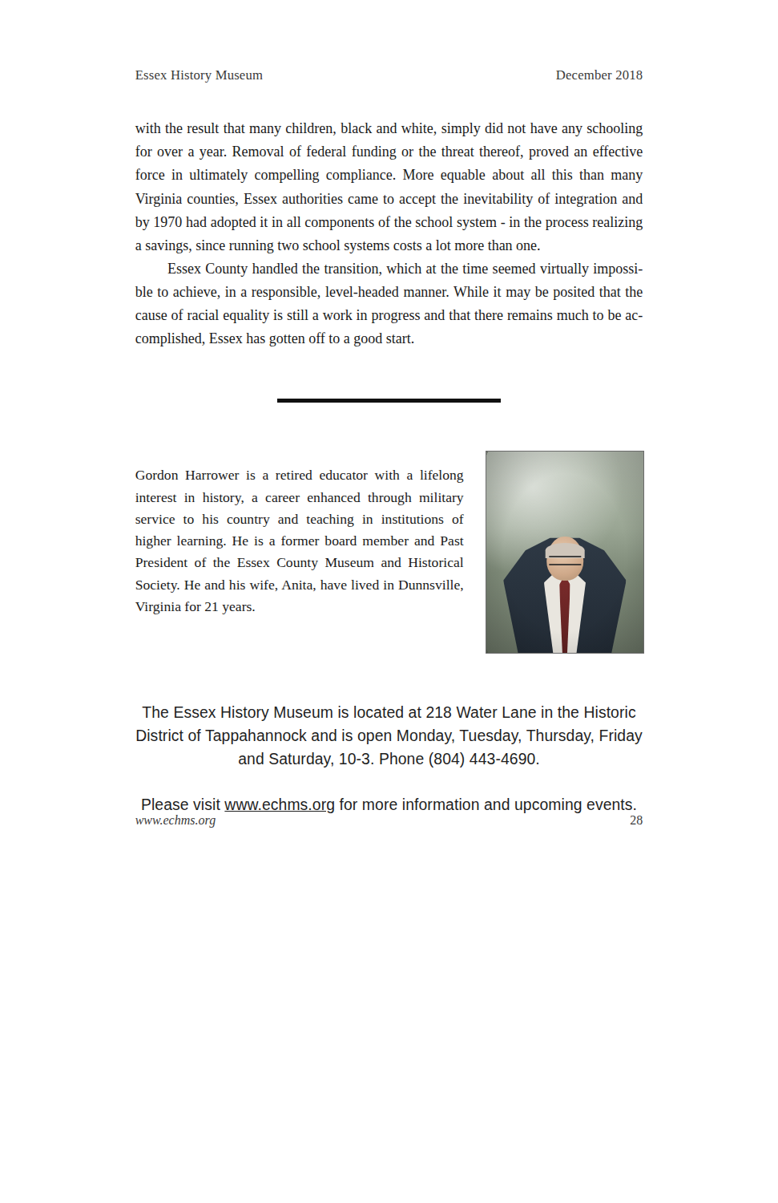Essex History Museum
December 2018
with the result that many children, black and white, simply did not have any schooling for over a year. Removal of federal funding or the threat thereof, proved an effective force in ultimately compelling compliance. More equable about all this than many Virginia counties, Essex authorities came to accept the inevitability of integration and by 1970 had adopted it in all components of the school system - in the process realizing a savings, since running two school systems costs a lot more than one.
Essex County handled the transition, which at the time seemed virtually impossible to achieve, in a responsible, level-headed manner. While it may be posited that the cause of racial equality is still a work in progress and that there remains much to be accomplished, Essex has gotten off to a good start.
Gordon Harrower is a retired educator with a lifelong interest in history, a career enhanced through military service to his country and teaching in institutions of higher learning. He is a former board member and Past President of the Essex County Museum and Historical Society. He and his wife, Anita, have lived in Dunnsville, Virginia for 21 years.
The Essex History Museum is located at 218 Water Lane in the Historic District of Tappahannock and is open Monday, Tuesday, Thursday, Friday and Saturday, 10-3. Phone (804) 443-4690.
Please visit www.echms.org for more information and upcoming events.
www.echms.org
28